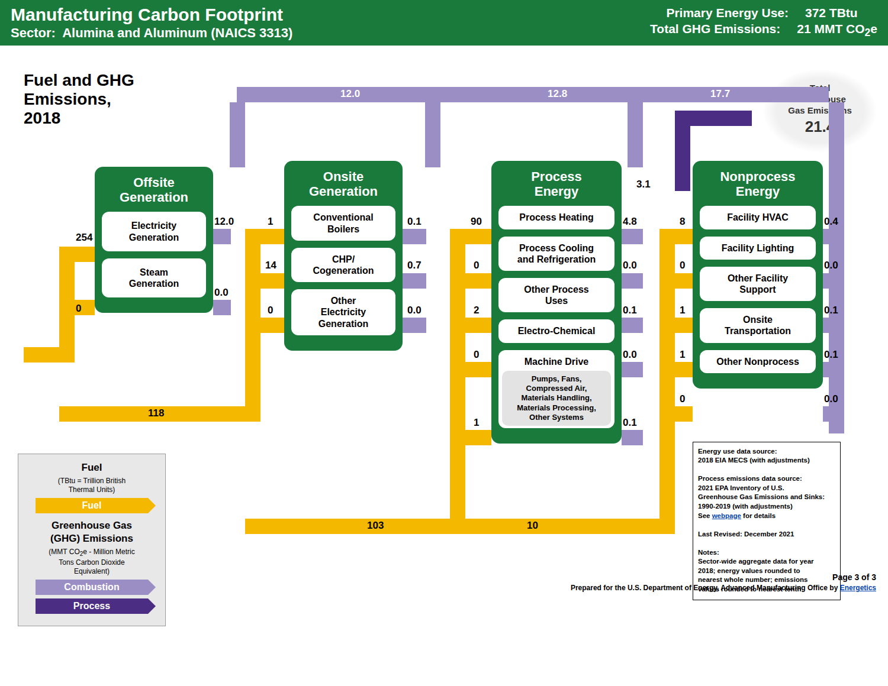Manufacturing Carbon Footprint
Sector: Alumina and Aluminum (NAICS 3313)
Primary Energy Use:372 TBtu
Total GHG Emissions:21 MMT CO2e
Fuel and GHG
Emissions,
2018
Total
Greenhouse
Gas Emissions 21.4
12.0
12.8
17.7
3.1
372
254
0
118
1
14
0
103
90
0
2
0
1
10
8
0
1
1
0
12.0
0.0
0.1
0.7
0.0
4.8
0.0
0.1
0.0
0.1
0.4
0.0
0.1
0.1
0.0
Offsite
Generation
Electricity
Generation
Steam
Generation
Onsite
Generation
Conventional
Boilers
CHP/
Cogeneration
Other
Electricity
Generation
Process
Energy
Process Heating
Process Cooling
and Refrigeration
Other Process
Uses
Electro-Chemical
Machine Drive Pumps, Fans,
Compressed Air,
Materials Handling,
Materials Processing,
Other Systems
Nonprocess
Energy
Facility HVAC
Facility Lighting
Other Facility
Support
Onsite
Transportation
Other Nonprocess
Fuel
(TBtu = Trillion British
Thermal Units)
Fuel
Greenhouse Gas
(GHG) Emissions
(MMT CO2e - Million Metric
Tons Carbon Dioxide
Equivalent)
Combustion
Process
Energy use data source:
2018 EIA MECS (with adjustments)
Process emissions data source:
2021 EPA Inventory of U.S.
Greenhouse Gas Emissions and Sinks:
1990-2019 (with adjustments)
See webpage for details
Last Revised: December 2021
Notes:
Sector-wide aggregate data for year
2018; energy values rounded to
nearest whole number; emissions
values rounded to nearest tenth
Page 3 of 3
Prepared for the U.S. Department of Energy, Advanced Manufacturing Office by Energetics